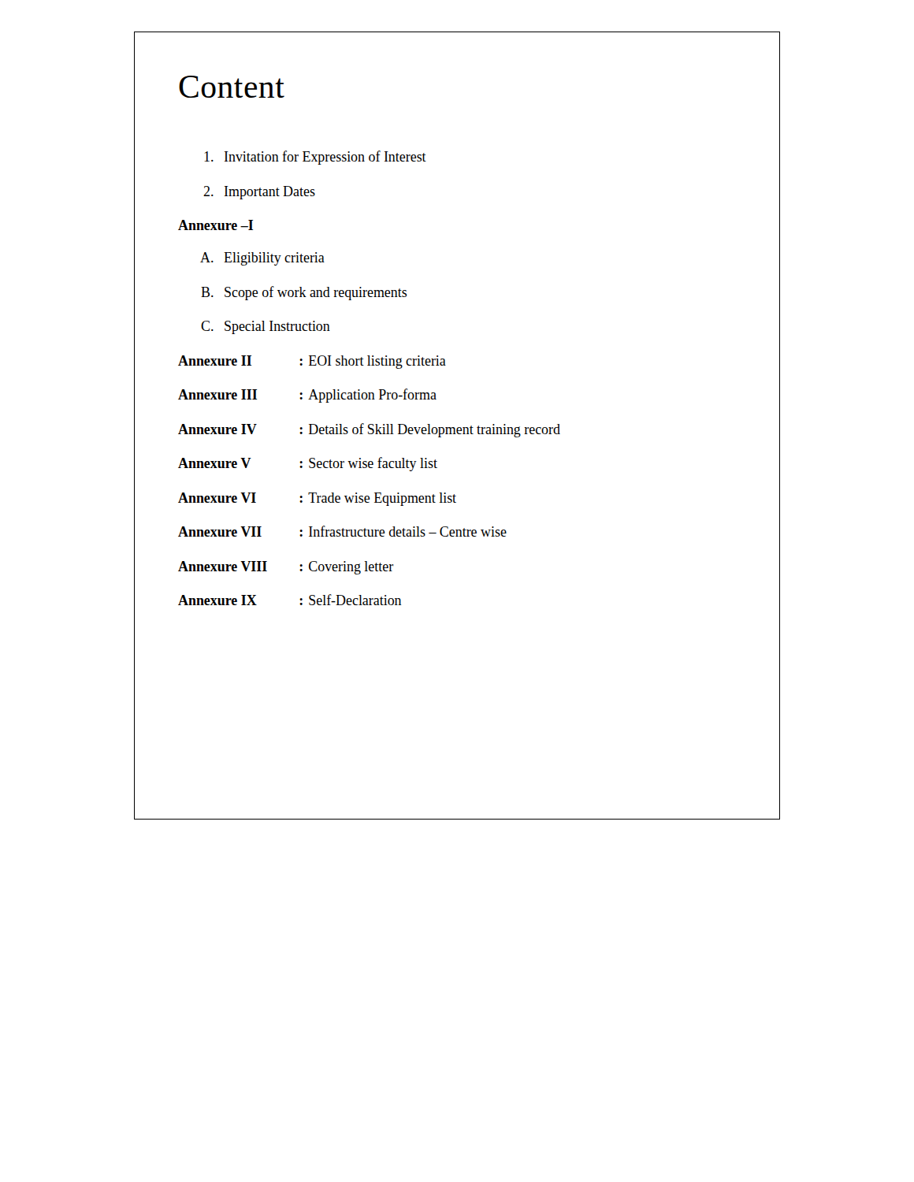Content
Invitation for Expression of Interest
Important Dates
Annexure –I
Eligibility criteria
Scope of work and requirements
Special Instruction
| Annexure II | : | EOI short listing criteria |
| Annexure III | : | Application Pro-forma |
| Annexure IV | : | Details of Skill Development training record |
| Annexure V | : | Sector wise faculty list |
| Annexure VI | : | Trade wise Equipment list |
| Annexure VII | : | Infrastructure details – Centre wise |
| Annexure VIII | : | Covering letter |
| Annexure IX | : | Self-Declaration |